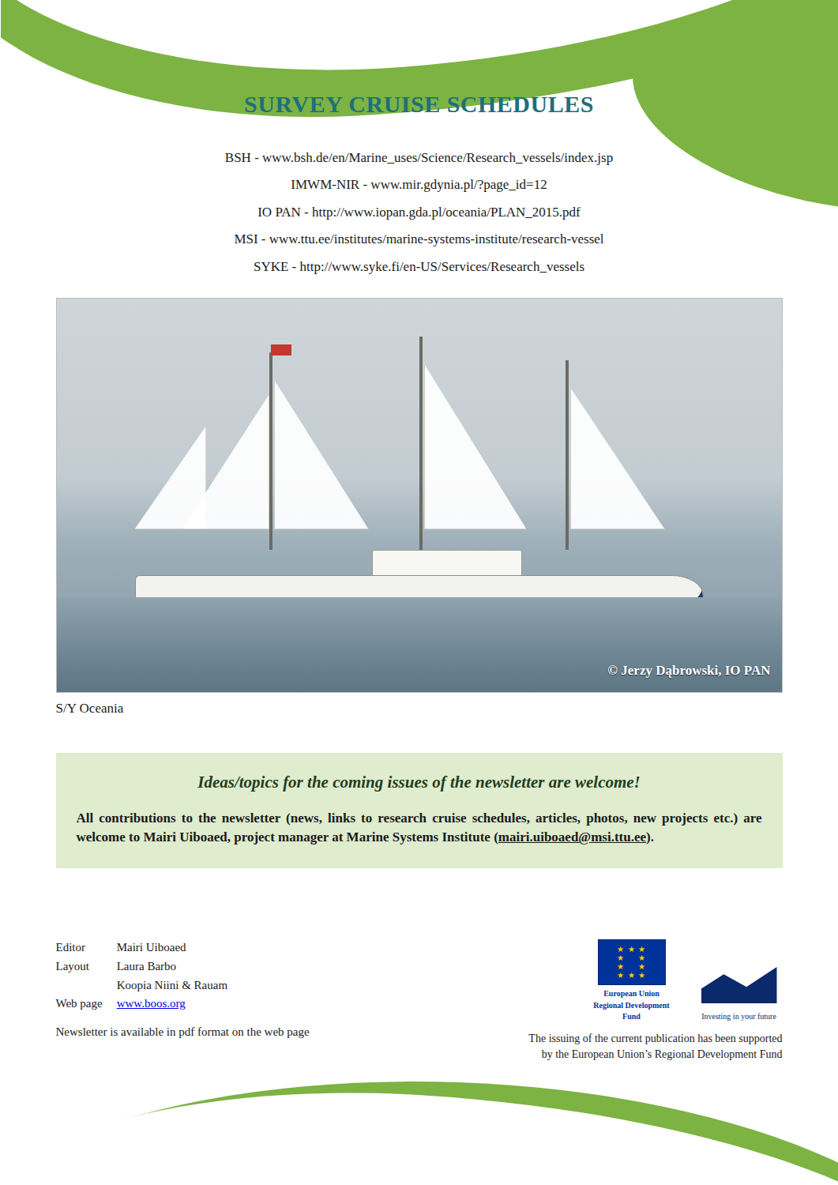SURVEY CRUISE SCHEDULES
BSH - www.bsh.de/en/Marine_uses/Science/Research_vessels/index.jsp
IMWM-NIR - www.mir.gdynia.pl/?page_id=12
IO PAN - http://www.iopan.gda.pl/oceania/PLAN_2015.pdf
MSI - www.ttu.ee/institutes/marine-systems-institute/research-vessel
SYKE - http://www.syke.fi/en-US/Services/Research_vessels
© Jerzy Dąbrowski, IO PAN
S/Y Oceania
Ideas/topics for the coming issues of the newsletter are welcome!
All contributions to the newsletter (news, links to research cruise schedules, articles, photos, new projects etc.) are welcome to Mairi Uiboaed, project manager at Marine Systems Institute (mairi.uiboaed@msi.ttu.ee).
| Editor | Mairi Uiboaed |
| Layout | Laura Barbo |
| | Koopia Niini & Rauam |
| Web page | www.boos.org |
Newsletter is available in pdf format on the web page
★ ★ ★
★ ★
★ ★
★ ★ ★
European Union
Regional Development Fund
Investing in your future
The issuing of the current publication has been supported
by the European Union’s Regional Development Fund